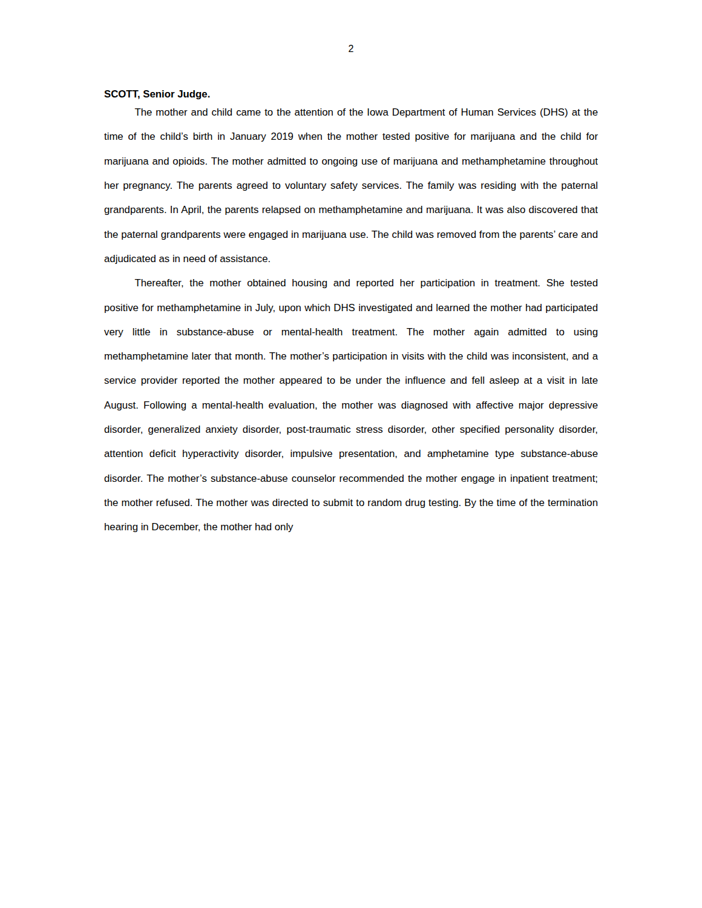2
SCOTT, Senior Judge.
The mother and child came to the attention of the Iowa Department of Human Services (DHS) at the time of the child’s birth in January 2019 when the mother tested positive for marijuana and the child for marijuana and opioids. The mother admitted to ongoing use of marijuana and methamphetamine throughout her pregnancy. The parents agreed to voluntary safety services. The family was residing with the paternal grandparents. In April, the parents relapsed on methamphetamine and marijuana. It was also discovered that the paternal grandparents were engaged in marijuana use. The child was removed from the parents’ care and adjudicated as in need of assistance.
Thereafter, the mother obtained housing and reported her participation in treatment. She tested positive for methamphetamine in July, upon which DHS investigated and learned the mother had participated very little in substance-abuse or mental-health treatment. The mother again admitted to using methamphetamine later that month. The mother’s participation in visits with the child was inconsistent, and a service provider reported the mother appeared to be under the influence and fell asleep at a visit in late August. Following a mental-health evaluation, the mother was diagnosed with affective major depressive disorder, generalized anxiety disorder, post-traumatic stress disorder, other specified personality disorder, attention deficit hyperactivity disorder, impulsive presentation, and amphetamine type substance-abuse disorder. The mother’s substance-abuse counselor recommended the mother engage in inpatient treatment; the mother refused. The mother was directed to submit to random drug testing. By the time of the termination hearing in December, the mother had only